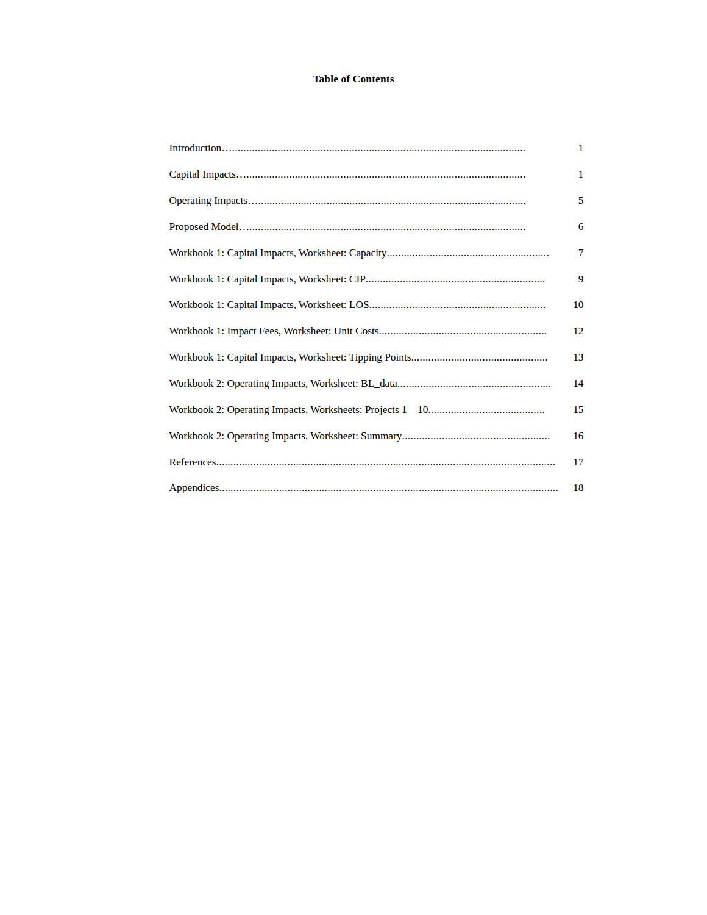Table of Contents
| Introduction… ....................................................................................................... | 1 |
| Capital Impacts… .................................................................................................. | 1 |
| Operating Impacts… .............................................................................................. | 5 |
| Proposed Model… ................................................................................................. | 6 |
| Workbook 1: Capital Impacts, Worksheet: Capacity ......................................................... | 7 |
| Workbook 1: Capital Impacts, Worksheet: CIP ............................................................... | 9 |
| Workbook 1: Capital Impacts, Worksheet: LOS .............................................................. | 10 |
| Workbook 1: Impact Fees, Worksheet: Unit Costs ........................................................... | 12 |
| Workbook 1: Capital Impacts, Worksheet: Tipping Points ................................................ | 13 |
| Workbook 2: Operating Impacts, Worksheet: BL_data ...................................................... | 14 |
| Workbook 2: Operating Impacts, Worksheets: Projects 1 – 10 ......................................... | 15 |
| Workbook 2: Operating Impacts, Worksheet: Summary .................................................... | 16 |
| References ....................................................................................................................... | 17 |
| Appendices ....................................................................................................................... | 18 |